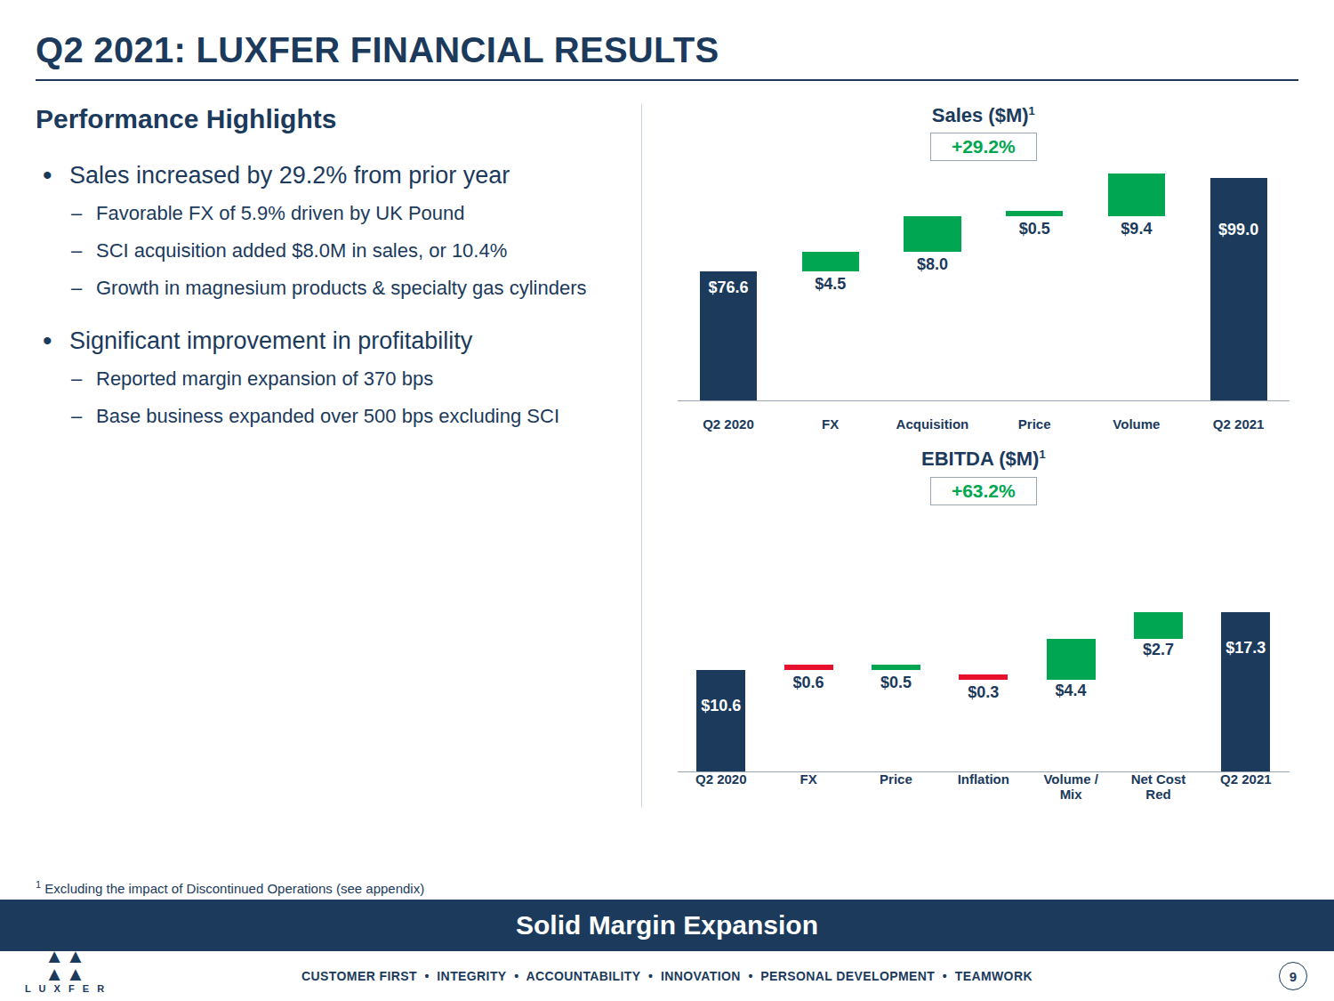Q2 2021: LUXFER FINANCIAL RESULTS
Performance Highlights
Sales increased by 29.2% from prior year
Favorable FX of 5.9% driven by UK Pound
SCI acquisition added $8.0M in sales, or 10.4%
Growth in magnesium products & specialty gas cylinders
Significant improvement in profitability
Reported margin expansion of 370 bps
Base business expanded over 500 bps excluding SCI
Sales ($M)1
+29.2%
$76.6
$4.5
$8.0
$0.5
$9.4
$99.0
Q2 2020
FX
Acquisition
Price
Volume
Q2 2021
EBITDA ($M)1
+63.2%
$10.6
$0.6
$0.5
$0.3
$4.4
$2.7
$17.3
Q2 2020
FX
Price
Inflation
Volume /
Mix
Net Cost
Red
Q2 2021
1 Excluding the impact of Discontinued Operations (see appendix)
Solid Margin Expansion
CUSTOMER FIRST • INTEGRITY • ACCOUNTABILITY • INNOVATION • PERSONAL DEVELOPMENT • TEAMWORK
▲▲
▲▲
L U X F E R
9